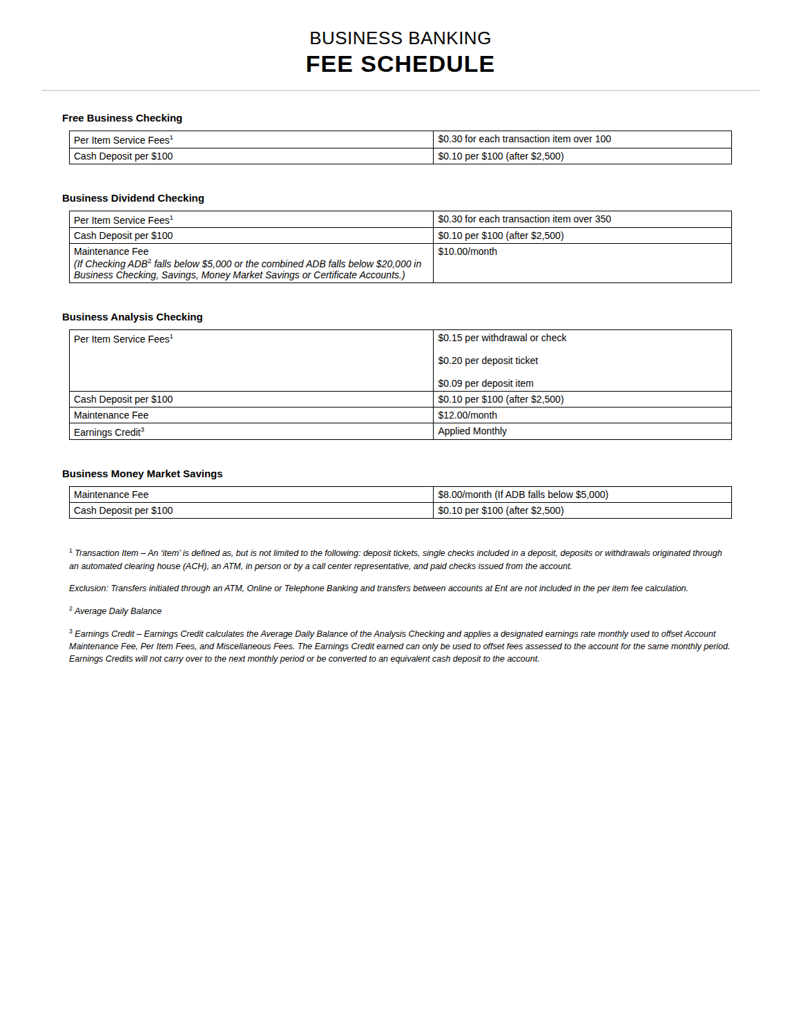BUSINESS BANKING
FEE SCHEDULE
Free Business Checking
| Per Item Service Fees 1 | $0.30 for each transaction item over 100 |
| Cash Deposit per $100 | $0.10 per $100 (after $2,500) |
Business Dividend Checking
| Per Item Service Fees 1 | $0.30 for each transaction item over 350 |
| Cash Deposit per $100 | $0.10 per $100 (after $2,500) |
| Maintenance Fee (If Checking ADB 2 falls below $5,000 or the combined ADB falls below $20,000 in Business Checking, Savings, Money Market Savings or Certificate Accounts.) | $10.00/month |
Business Analysis Checking
| Per Item Service Fees 1 | $0.15 per withdrawal or check $0.20 per deposit ticket $0.09 per deposit item |
| Cash Deposit per $100 | $0.10 per $100 (after $2,500) |
| Maintenance Fee | $12.00/month |
| Earnings Credit 3 | Applied Monthly |
Business Money Market Savings
| Maintenance Fee | $8.00/month (If ADB falls below $5,000) |
| Cash Deposit per $100 | $0.10 per $100 (after $2,500) |
1 Transaction Item – An ‘item’ is defined as, but is not limited to the following: deposit tickets, single checks included in a deposit, deposits or withdrawals originated through an automated clearing house (ACH), an ATM, in person or by a call center representative, and paid checks issued from the account.
Exclusion: Transfers initiated through an ATM, Online or Telephone Banking and transfers between accounts at Ent are not included in the per item fee calculation.
2 Average Daily Balance
3 Earnings Credit – Earnings Credit calculates the Average Daily Balance of the Analysis Checking and applies a designated earnings rate monthly used to offset Account Maintenance Fee, Per Item Fees, and Miscellaneous Fees. The Earnings Credit earned can only be used to offset fees assessed to the account for the same monthly period. Earnings Credits will not carry over to the next monthly period or be converted to an equivalent cash deposit to the account.